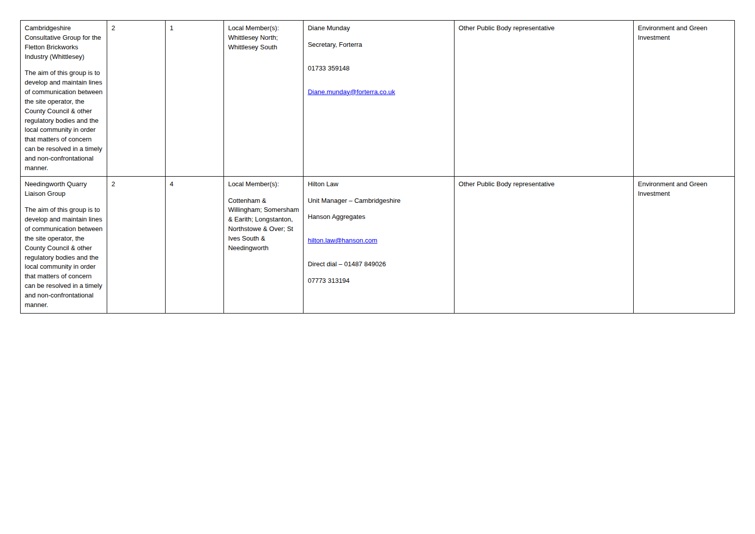| Cambridgeshire Consultative Group for the Fletton Brickworks Industry (Whittlesey) The aim of this group is to develop and maintain lines of communication between the site operator, the County Council & other regulatory bodies and the local community in order that matters of concern can be resolved in a timely and non-confrontational manner. | 2 | 1 | Local Member(s): Whittlesey North; Whittlesey South | Diane Munday Secretary, Forterra 01733 359148 Diane.munday@forterra.co.uk | Other Public Body representative | Environment and Green Investment |
| Needingworth Quarry Liaison Group The aim of this group is to develop and maintain lines of communication between the site operator, the County Council & other regulatory bodies and the local community in order that matters of concern can be resolved in a timely and non-confrontational manner. | 2 | 4 | Local Member(s): Cottenham & Willingham; Somersham & Earith; Longstanton, Northstowe & Over; St Ives South & Needingworth | Hilton Law Unit Manager – Cambridgeshire Hanson Aggregates hilton.law@hanson.com Direct dial – 01487 849026 07773 313194 | Other Public Body representative | Environment and Green Investment |